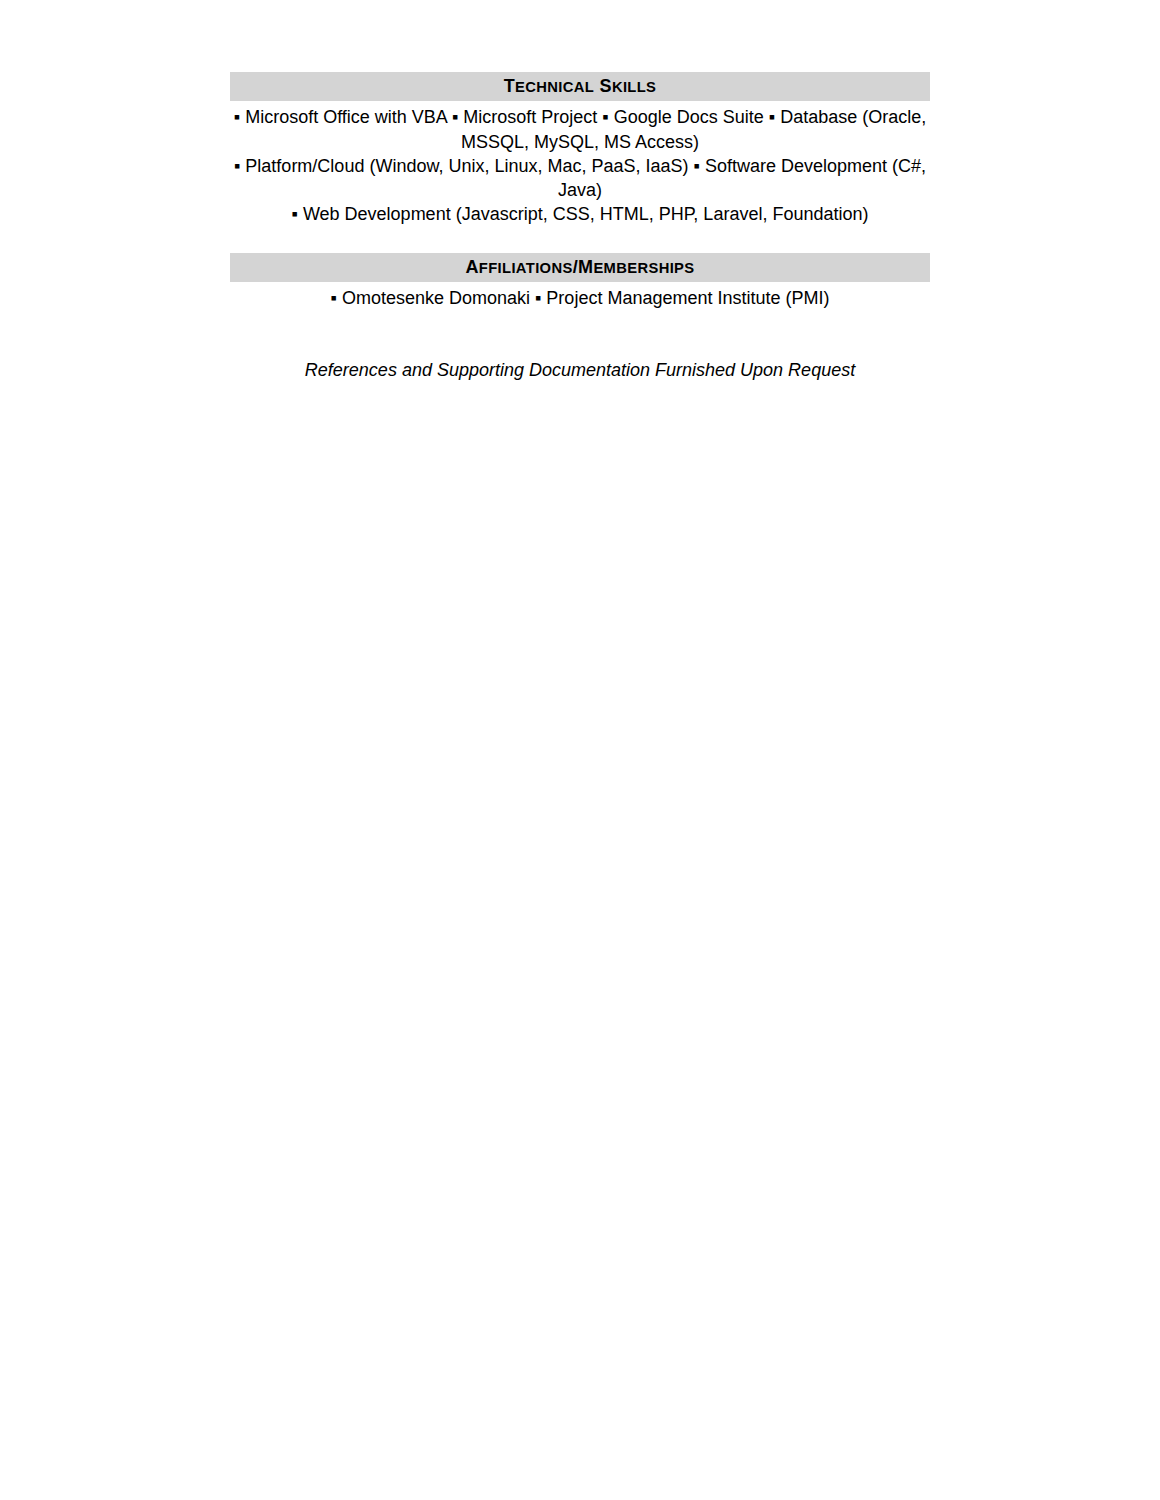TECHNICAL SKILLS
▪ Microsoft Office with VBA ▪ Microsoft Project ▪ Google Docs Suite ▪ Database (Oracle, MSSQL, MySQL, MS Access)
▪ Platform/Cloud (Window, Unix, Linux, Mac, PaaS, IaaS) ▪ Software Development (C#, Java)
▪ Web Development (Javascript, CSS, HTML, PHP, Laravel, Foundation)
AFFILIATIONS/MEMBERSHIPS
▪ Omotesenke Domonaki ▪ Project Management Institute (PMI)
References and Supporting Documentation Furnished Upon Request